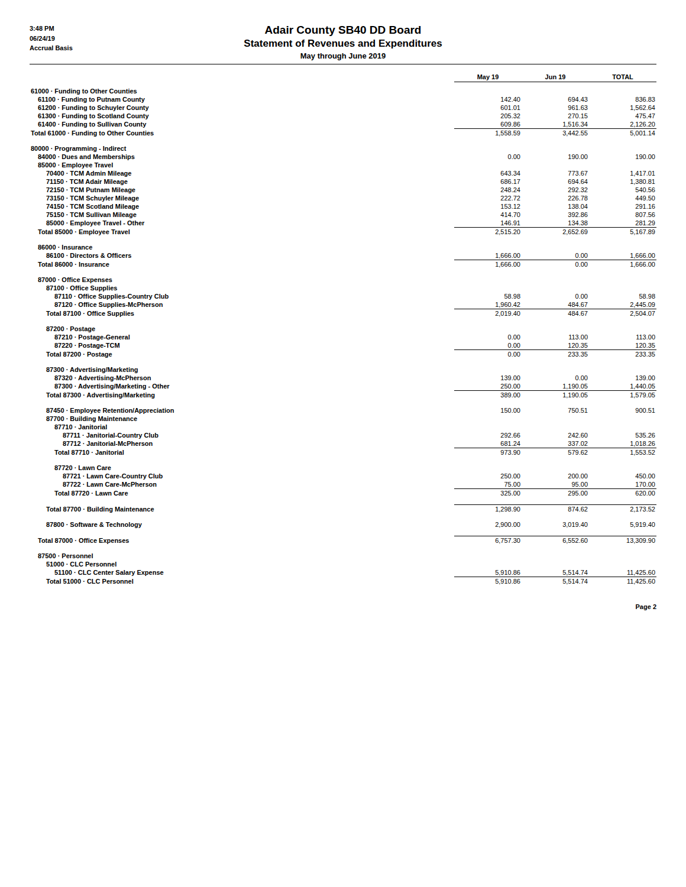3:48 PM
06/24/19
Accrual Basis
Adair County SB40 DD Board
Statement of Revenues and Expenditures
May through June 2019
| | May 19 | Jun 19 | TOTAL |
| 61000 · Funding to Other Counties | | | |
| 61100 · Funding to Putnam County | 142.40 | 694.43 | 836.83 |
| 61200 · Funding to Schuyler County | 601.01 | 961.63 | 1,562.64 |
| 61300 · Funding to Scotland County | 205.32 | 270.15 | 475.47 |
| 61400 · Funding to Sullivan County | 609.86 | 1,516.34 | 2,126.20 |
| Total 61000 · Funding to Other Counties | 1,558.59 | 3,442.55 | 5,001.14 |
| 80000 · Programming - Indirect | | | |
| 84000 · Dues and Memberships | 0.00 | 190.00 | 190.00 |
| 85000 · Employee Travel | | | |
| 70400 · TCM Admin Mileage | 643.34 | 773.67 | 1,417.01 |
| 71150 · TCM Adair Mileage | 686.17 | 694.64 | 1,380.81 |
| 72150 · TCM Putnam Mileage | 248.24 | 292.32 | 540.56 |
| 73150 · TCM Schuyler Mileage | 222.72 | 226.78 | 449.50 |
| 74150 · TCM Scotland Mileage | 153.12 | 138.04 | 291.16 |
| 75150 · TCM Sullivan Mileage | 414.70 | 392.86 | 807.56 |
| 85000 · Employee Travel - Other | 146.91 | 134.38 | 281.29 |
| Total 85000 · Employee Travel | 2,515.20 | 2,652.69 | 5,167.89 |
| 86000 · Insurance | | | |
| 86100 · Directors & Officers | 1,666.00 | 0.00 | 1,666.00 |
| Total 86000 · Insurance | 1,666.00 | 0.00 | 1,666.00 |
| 87000 · Office Expenses | | | |
| 87100 · Office Supplies | | | |
| 87110 · Office Supplies-Country Club | 58.98 | 0.00 | 58.98 |
| 87120 · Office Supplies-McPherson | 1,960.42 | 484.67 | 2,445.09 |
| Total 87100 · Office Supplies | 2,019.40 | 484.67 | 2,504.07 |
| 87200 · Postage | | | |
| 87210 · Postage-General | 0.00 | 113.00 | 113.00 |
| 87220 · Postage-TCM | 0.00 | 120.35 | 120.35 |
| Total 87200 · Postage | 0.00 | 233.35 | 233.35 |
| 87300 · Advertising/Marketing | | | |
| 87320 · Advertising-McPherson | 139.00 | 0.00 | 139.00 |
| 87300 · Advertising/Marketing - Other | 250.00 | 1,190.05 | 1,440.05 |
| Total 87300 · Advertising/Marketing | 389.00 | 1,190.05 | 1,579.05 |
| 87450 · Employee Retention/Appreciation | 150.00 | 750.51 | 900.51 |
| 87700 · Building Maintenance | | | |
| 87710 · Janitorial | | | |
| 87711 · Janitorial-Country Club | 292.66 | 242.60 | 535.26 |
| 87712 · Janitorial-McPherson | 681.24 | 337.02 | 1,018.26 |
| Total 87710 · Janitorial | 973.90 | 579.62 | 1,553.52 |
| 87720 · Lawn Care | | | |
| 87721 · Lawn Care-Country Club | 250.00 | 200.00 | 450.00 |
| 87722 · Lawn Care-McPherson | 75.00 | 95.00 | 170.00 |
| Total 87720 · Lawn Care | 325.00 | 295.00 | 620.00 |
| Total 87700 · Building Maintenance | 1,298.90 | 874.62 | 2,173.52 |
| 87800 · Software & Technology | 2,900.00 | 3,019.40 | 5,919.40 |
| Total 87000 · Office Expenses | 6,757.30 | 6,552.60 | 13,309.90 |
| 87500 · Personnel | | | |
| 51000 · CLC Personnel | | | |
| 51100 · CLC Center Salary Expense | 5,910.86 | 5,514.74 | 11,425.60 |
| Total 51000 · CLC Personnel | 5,910.86 | 5,514.74 | 11,425.60 |
Page 2